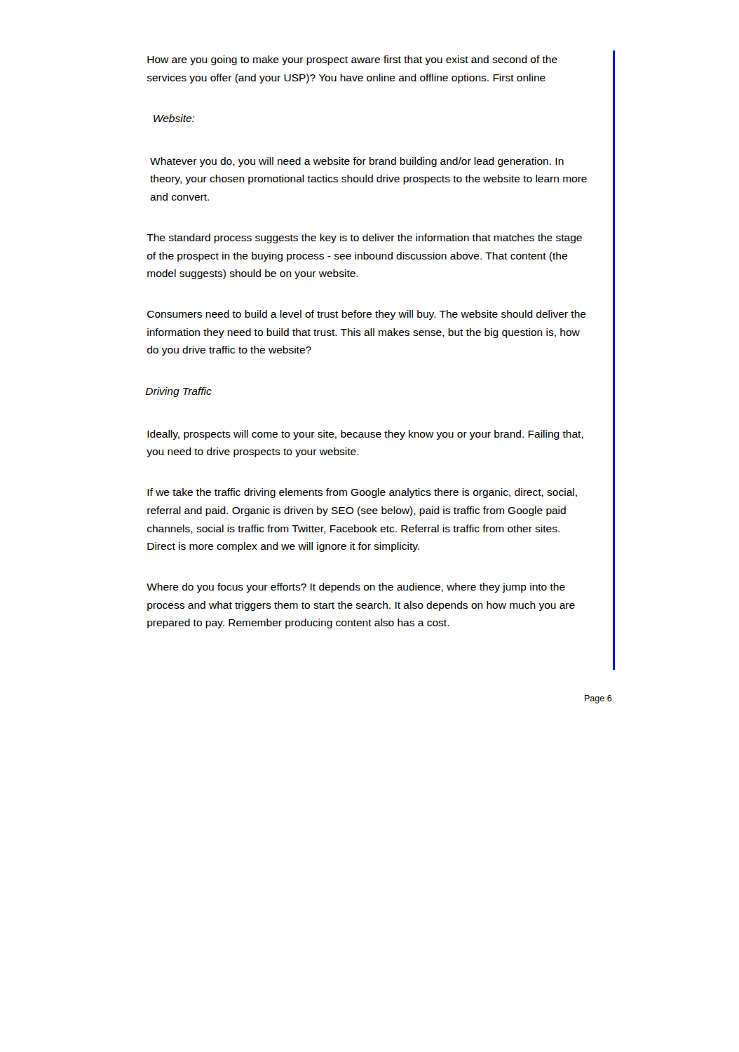How are you going to make your prospect aware first that you exist and second of the services you offer (and your USP)? You have online and offline options. First online
Website:
Whatever you do, you will need a website for brand building and/or lead generation. In theory, your chosen promotional tactics should drive prospects to the website to learn more and convert.
The standard process suggests the key is to deliver the information that matches the stage of the prospect in the buying process - see inbound discussion above. That content (the model suggests) should be on your website.
Consumers need to build a level of trust before they will buy. The website should deliver the information they need to build that trust. This all makes sense, but the big question is, how do you drive traffic to the website?
Driving Traffic
Ideally, prospects will come to your site, because they know you or your brand. Failing that, you need to drive prospects to your website.
If we take the traffic driving elements from Google analytics there is organic, direct, social, referral and paid. Organic is driven by SEO (see below), paid is traffic from Google paid channels, social is traffic from Twitter, Facebook etc. Referral is traffic from other sites. Direct is more complex and we will ignore it for simplicity.
Where do you focus your efforts? It depends on the audience, where they jump into the process and what triggers them to start the search. It also depends on how much you are prepared to pay. Remember producing content also has a cost.
Page 6